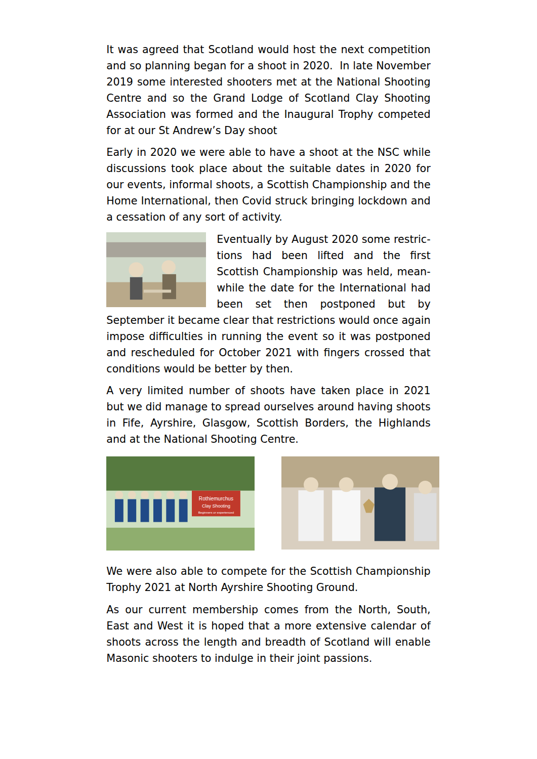It was agreed that Scotland would host the next competition and so planning began for a shoot in 2020. In late November 2019 some interested shooters met at the National Shooting Centre and so the Grand Lodge of Scotland Clay Shooting Association was formed and the Inaugural Trophy competed for at our St Andrew’s Day shoot
Early in 2020 we were able to have a shoot at the NSC while discussions took place about the suitable dates in 2020 for our events, informal shoots, a Scottish Championship and the Home International, then Covid struck bringing lockdown and a cessation of any sort of activity.
Eventually by August 2020 some restrictions had been lifted and the first Scottish Championship was held, meanwhile the date for the International had been set then postponed but by September it became clear that restrictions would once again impose difficulties in running the event so it was postponed and rescheduled for October 2021 with fingers crossed that conditions would be better by then.
A very limited number of shoots have taken place in 2021 but we did manage to spread ourselves around having shoots in Fife, Ayrshire, Glasgow, Scottish Borders, the Highlands and at the National Shooting Centre.
We were also able to compete for the Scottish Championship Trophy 2021 at North Ayrshire Shooting Ground.
As our current membership comes from the North, South, East and West it is hoped that a more extensive calendar of shoots across the length and breadth of Scotland will enable Masonic shooters to indulge in their joint passions.